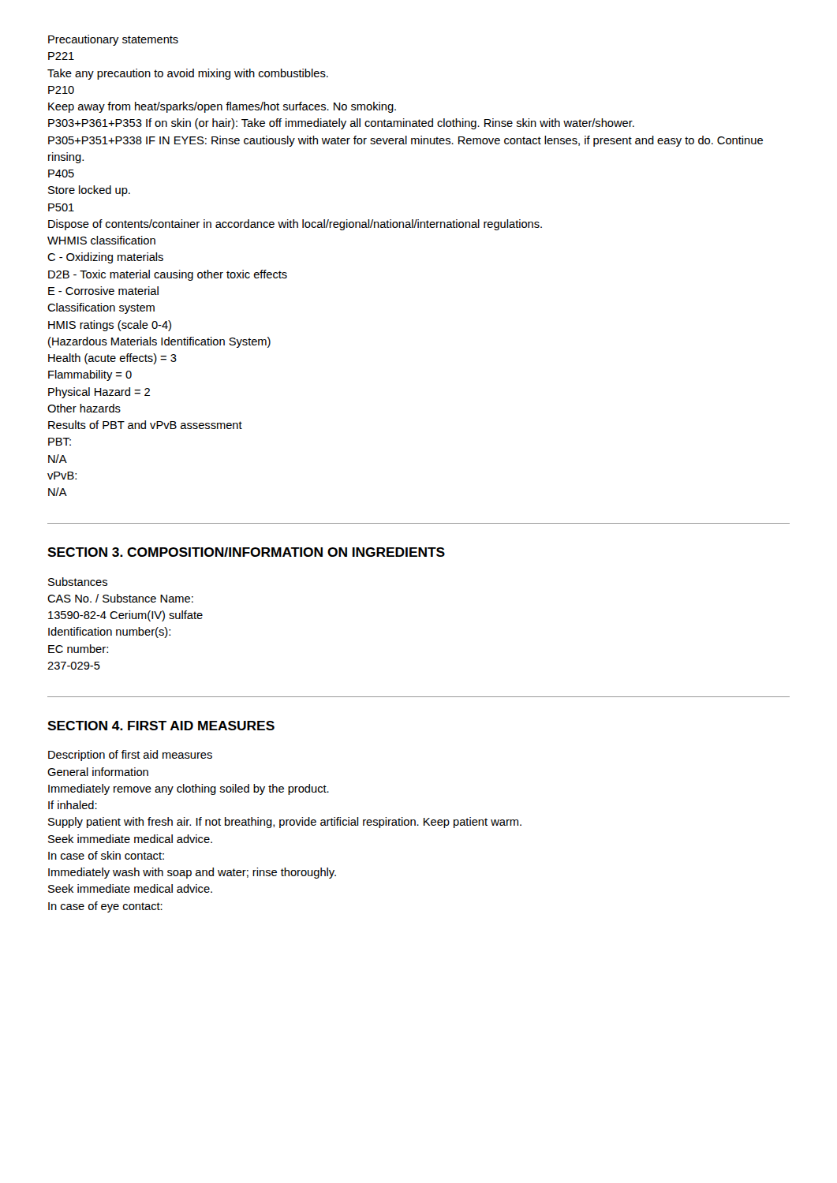Precautionary statements
P221
Take any precaution to avoid mixing with combustibles.
P210
Keep away from heat/sparks/open flames/hot surfaces. No smoking.
P303+P361+P353 If on skin (or hair): Take off immediately all contaminated clothing. Rinse skin with water/shower.
P305+P351+P338 IF IN EYES: Rinse cautiously with water for several minutes. Remove contact lenses, if present and easy to do. Continue rinsing.
P405
Store locked up.
P501
Dispose of contents/container in accordance with local/regional/national/international regulations.
WHMIS classification
C - Oxidizing materials
D2B - Toxic material causing other toxic effects
E - Corrosive material
Classification system
HMIS ratings (scale 0-4)
(Hazardous Materials Identification System)
Health (acute effects) = 3
Flammability = 0
Physical Hazard = 2
Other hazards
Results of PBT and vPvB assessment
PBT:
N/A
vPvB:
N/A
SECTION 3. COMPOSITION/INFORMATION ON INGREDIENTS
Substances
CAS No. / Substance Name:
13590-82-4 Cerium(IV) sulfate
Identification number(s):
EC number:
237-029-5
SECTION 4. FIRST AID MEASURES
Description of first aid measures
General information
Immediately remove any clothing soiled by the product.
If inhaled:
Supply patient with fresh air. If not breathing, provide artificial respiration. Keep patient warm.
Seek immediate medical advice.
In case of skin contact:
Immediately wash with soap and water; rinse thoroughly.
Seek immediate medical advice.
In case of eye contact: